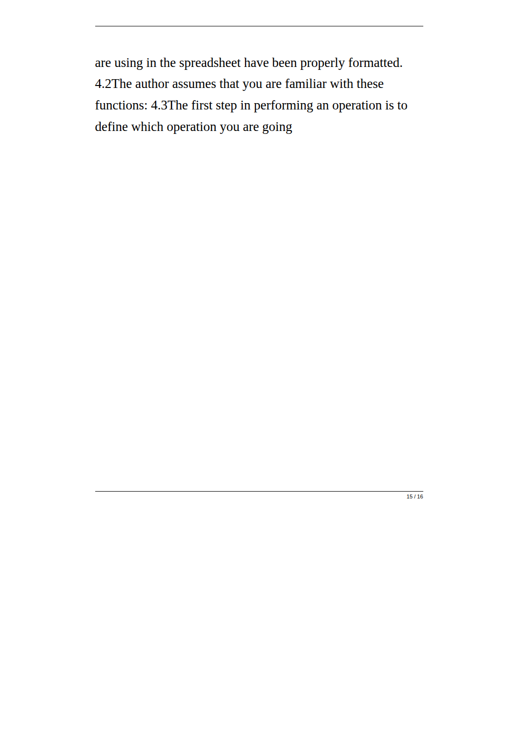are using in the spreadsheet have been properly formatted. 4.2The author assumes that you are familiar with these functions: 4.3The first step in performing an operation is to define which operation you are going
15 / 16